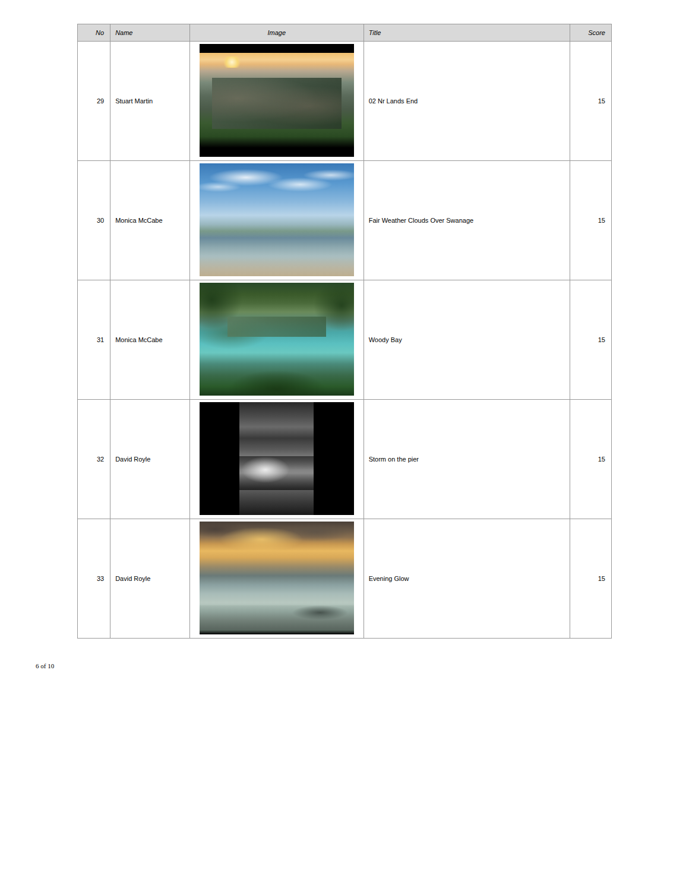| No | Name | Image | Title | Score |
| --- | --- | --- | --- | --- |
| 29 | Stuart Martin | | 02 Nr Lands End | 15 |
| 30 | Monica McCabe | | Fair Weather Clouds Over Swanage | 15 |
| 31 | Monica McCabe | | Woody Bay | 15 |
| 32 | David Royle | | Storm on the pier | 15 |
| 33 | David Royle | | Evening Glow | 15 |
6 of 10